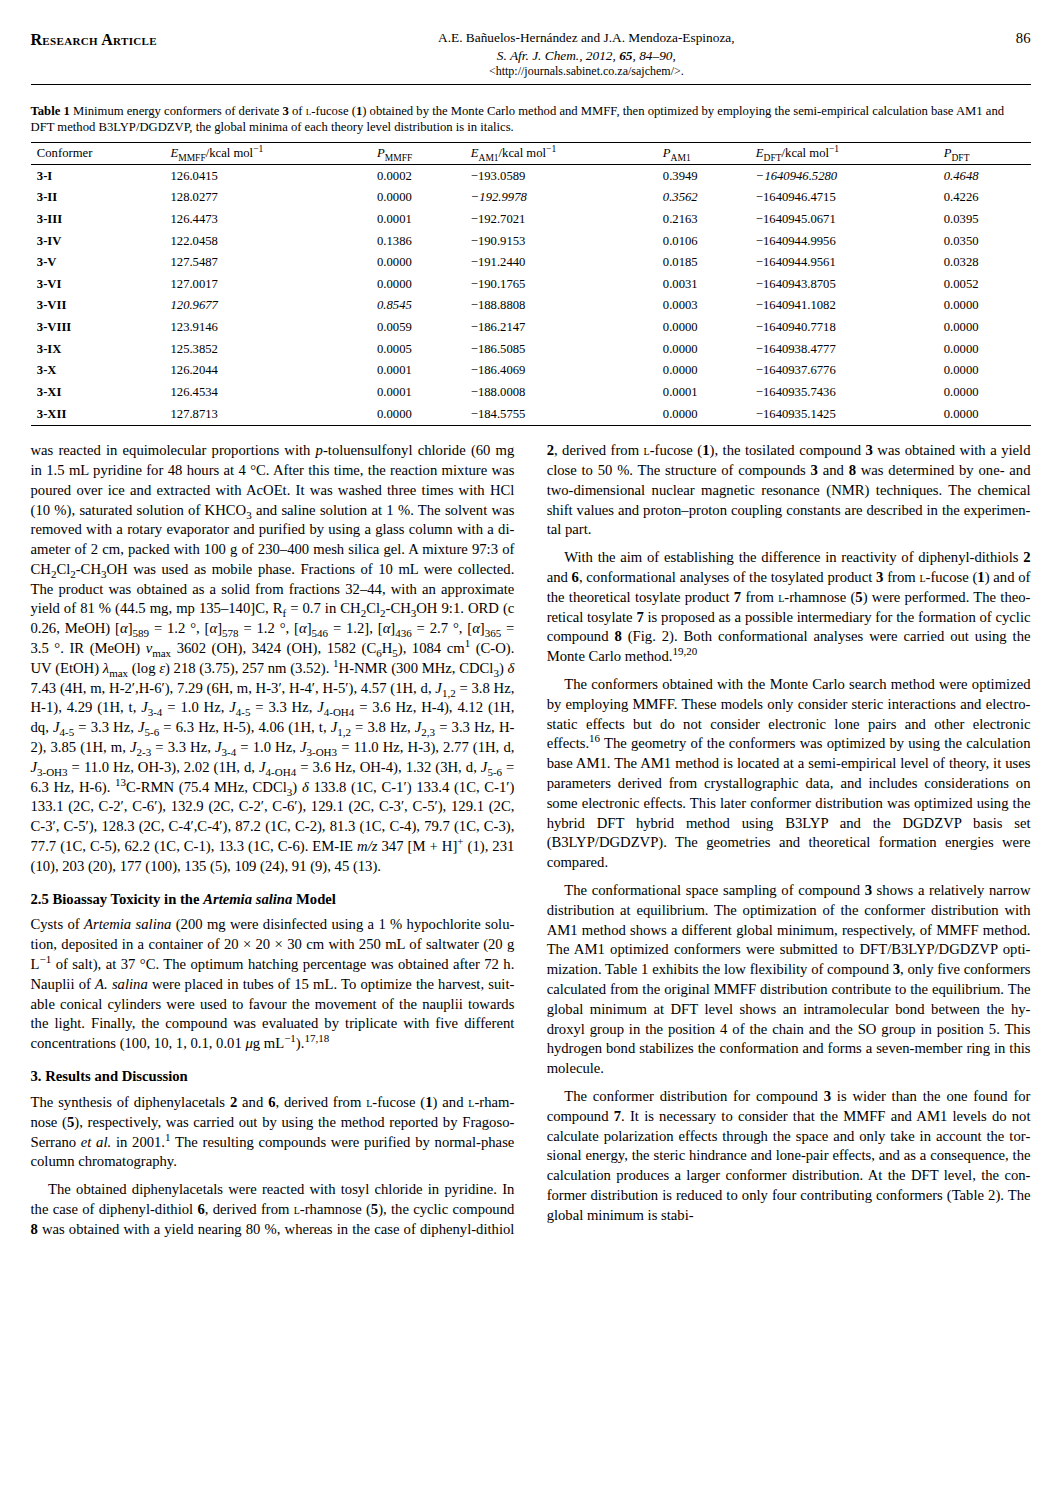Research Article
A.E. Bañuelos-Hernández and J.A. Mendoza-Espinoza,
S. Afr. J. Chem., 2012, 65, 84–90,
<http://journals.sabinet.co.za/sajchem/>.
86
Table 1 Minimum energy conformers of derivate 3 of l -fucose ( 1 ) obtained by the Monte Carlo method and MMFF, then optimized by employing the semi-empirical calculation base AM1 and DFT method B3LYP/DGDZVP, the global minima of each theory level distribution is in italics.
| Conformer | E MMFF /kcal mol −1 | P MMFF | E AM1 /kcal mol −1 | P AM1 | E DFT /kcal mol −1 | P DFT |
| --- | --- | --- | --- | --- | --- | --- |
| 3-I | 126.0415 | 0.0002 | −193.0589 | 0.3949 | −1640946.5280 | 0.4648 |
| 3-II | 128.0277 | 0.0000 | −192.9978 | 0.3562 | −1640946.4715 | 0.4226 |
| 3-III | 126.4473 | 0.0001 | −192.7021 | 0.2163 | −1640945.0671 | 0.0395 |
| 3-IV | 122.0458 | 0.1386 | −190.9153 | 0.0106 | −1640944.9956 | 0.0350 |
| 3-V | 127.5487 | 0.0000 | −191.2440 | 0.0185 | −1640944.9561 | 0.0328 |
| 3-VI | 127.0017 | 0.0000 | −190.1765 | 0.0031 | −1640943.8705 | 0.0052 |
| 3-VII | 120.9677 | 0.8545 | −188.8808 | 0.0003 | −1640941.1082 | 0.0000 |
| 3-VIII | 123.9146 | 0.0059 | −186.2147 | 0.0000 | −1640940.7718 | 0.0000 |
| 3-IX | 125.3852 | 0.0005 | −186.5085 | 0.0000 | −1640938.4777 | 0.0000 |
| 3-X | 126.2044 | 0.0001 | −186.4069 | 0.0000 | −1640937.6776 | 0.0000 |
| 3-XI | 126.4534 | 0.0001 | −188.0008 | 0.0001 | −1640935.7436 | 0.0000 |
| 3-XII | 127.8713 | 0.0000 | −184.5755 | 0.0000 | −1640935.1425 | 0.0000 |
was reacted in equimolecular proportions with p-toluensulfonyl chloride (60 mg in 1.5 mL pyridine for 48 hours at 4 °C. After this time, the reaction mixture was poured over ice and extracted with AcOEt. It was washed three times with HCl (10 %), saturated solution of KHCO3 and saline solution at 1 %. The solvent was removed with a rotary evaporator and purified by using a glass column with a diameter of 2 cm, packed with 100 g of 230–400 mesh silica gel. A mixture 97:3 of CH2Cl2-CH3OH was used as mobile phase. Fractions of 10 mL were collected. The product was obtained as a solid from fractions 32–44, with an approximate yield of 81 % (44.5 mg, mp 135–140]C, Rf = 0.7 in CH2Cl2-CH3OH 9:1. ORD (c 0.26, MeOH) [α]589 = 1.2 °, [α]578 = 1.2 °, [α]546 = 1.2], [α]436 = 2.7 °, [α]365 = 3.5 °. IR (MeOH) νmax 3602 (OH), 3424 (OH), 1582 (C6H5), 1084 cm1 (C-O). UV (EtOH) λmax (log ε) 218 (3.75), 257 nm (3.52). 1H-NMR (300 MHz, CDCl3) δ 7.43 (4H, m, H-2′,H-6′), 7.29 (6H, m, H-3′, H-4′, H-5′), 4.57 (1H, d, J1,2 = 3.8 Hz, H-1), 4.29 (1H, t, J3-4 = 1.0 Hz, J4-5 = 3.3 Hz, J4-OH4 = 3.6 Hz, H-4), 4.12 (1H, dq, J4-5 = 3.3 Hz, J5-6 = 6.3 Hz, H-5), 4.06 (1H, t, J1,2 = 3.8 Hz, J2,3 = 3.3 Hz, H-2), 3.85 (1H, m, J2-3 = 3.3 Hz, J3-4 = 1.0 Hz, J3-OH3 = 11.0 Hz, H-3), 2.77 (1H, d, J3-OH3 = 11.0 Hz, OH-3), 2.02 (1H, d, J4-OH4 = 3.6 Hz, OH-4), 1.32 (3H, d, J5-6 = 6.3 Hz, H-6). 13C-RMN (75.4 MHz, CDCl3) δ 133.8 (1C, C-1′) 133.4 (1C, C-1′) 133.1 (2C, C-2′, C-6′), 132.9 (2C, C-2′, C-6′), 129.1 (2C, C-3′, C-5′), 129.1 (2C, C-3′, C-5′), 128.3 (2C, C-4′,C-4′), 87.2 (1C, C-2), 81.3 (1C, C-4), 79.7 (1C, C-3), 77.7 (1C, C-5), 62.2 (1C, C-1), 13.3 (1C, C-6). EM-IE m/z 347 [M + H]+ (1), 231 (10), 203 (20), 177 (100), 135 (5), 109 (24), 91 (9), 45 (13).
2.5 Bioassay Toxicity in the Artemia salina Model
Cysts of Artemia salina (200 mg were disinfected using a 1 % hypochlorite solution, deposited in a container of 20 × 20 × 30 cm with 250 mL of saltwater (20 g L−1 of salt), at 37 °C. The optimum hatching percentage was obtained after 72 h. Nauplii of A. salina were placed in tubes of 15 mL. To optimize the harvest, suitable conical cylinders were used to favour the movement of the nauplii towards the light. Finally, the compound was evaluated by triplicate with five different concentrations (100, 10, 1, 0.1, 0.01 μg mL−1).17,18
3. Results and Discussion
The synthesis of diphenylacetals 2 and 6, derived from l-fucose (1) and l-rhamnose (5), respectively, was carried out by using the method reported by Fragoso-Serrano et al. in 2001.1 The resulting compounds were purified by normal-phase column chromatography.
The obtained diphenylacetals were reacted with tosyl chloride in pyridine. In the case of diphenyl-dithiol 6, derived from l-rhamnose (5), the cyclic compound 8 was obtained with a yield nearing 80 %, whereas in the case of diphenyl-dithiol 2, derived from l-fucose (1), the tosilated compound 3 was obtained with a yield close to 50 %. The structure of compounds 3 and 8 was determined by one- and two-dimensional nuclear magnetic resonance (NMR) techniques. The chemical shift values and proton–proton coupling constants are described in the experimental part.
With the aim of establishing the difference in reactivity of diphenyl-dithiols 2 and 6, conformational analyses of the tosylated product 3 from l-fucose (1) and of the theoretical tosylate product 7 from l-rhamnose (5) were performed. The theoretical tosylate 7 is proposed as a possible intermediary for the formation of cyclic compound 8 (Fig. 2). Both conformational analyses were carried out using the Monte Carlo method.19,20
The conformers obtained with the Monte Carlo search method were optimized by employing MMFF. These models only consider steric interactions and electrostatic effects but do not consider electronic lone pairs and other electronic effects.16 The geometry of the conformers was optimized by using the calculation base AM1. The AM1 method is located at a semi-empirical level of theory, it uses parameters derived from crystallographic data, and includes considerations on some electronic effects. This later conformer distribution was optimized using the hybrid DFT hybrid method using B3LYP and the DGDZVP basis set (B3LYP/DGDZVP). The geometries and theoretical formation energies were compared.
The conformational space sampling of compound 3 shows a relatively narrow distribution at equilibrium. The optimization of the conformer distribution with AM1 method shows a different global minimum, respectively, of MMFF method. The AM1 optimized conformers were submitted to DFT/B3LYP/DGDZVP optimization. Table 1 exhibits the low flexibility of compound 3, only five conformers calculated from the original MMFF distribution contribute to the equilibrium. The global minimum at DFT level shows an intramolecular bond between the hydroxyl group in the position 4 of the chain and the SO group in position 5. This hydrogen bond stabilizes the conformation and forms a seven-member ring in this molecule.
The conformer distribution for compound 3 is wider than the one found for compound 7. It is necessary to consider that the MMFF and AM1 levels do not calculate polarization effects through the space and only take in account the torsional energy, the steric hindrance and lone-pair effects, and as a consequence, the calculation produces a larger conformer distribution. At the DFT level, the conformer distribution is reduced to only four contributing conformers (Table 2). The global minimum is stabi-